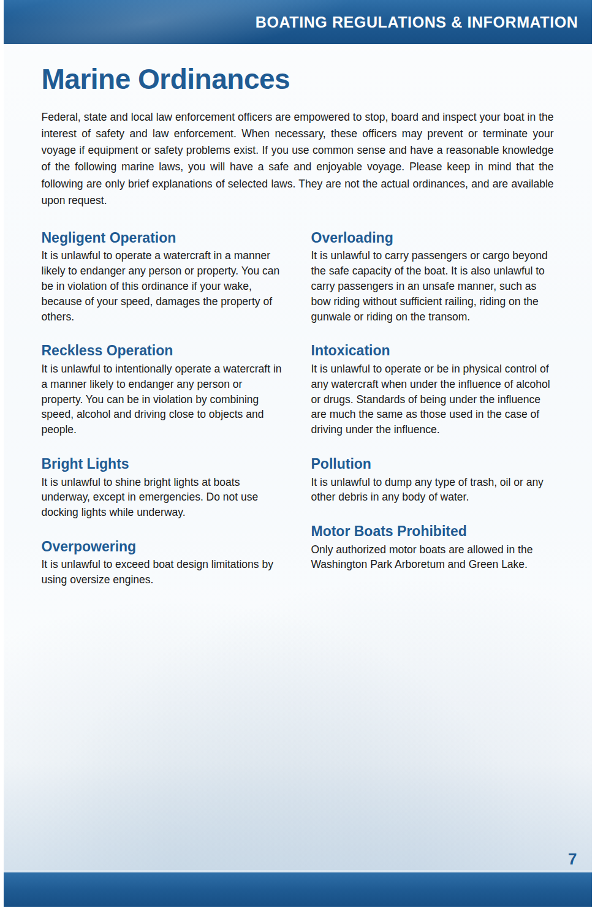Boating Regulations & Information
Marine Ordinances
Federal, state and local law enforcement officers are empowered to stop, board and inspect your boat in the interest of safety and law enforcement. When necessary, these officers may prevent or terminate your voyage if equipment or safety problems exist. If you use common sense and have a reasonable knowledge of the following marine laws, you will have a safe and enjoyable voyage. Please keep in mind that the following are only brief explanations of selected laws. They are not the actual ordinances, and are available upon request.
Negligent Operation
It is unlawful to operate a watercraft in a manner likely to endanger any person or property. You can be in violation of this ordinance if your wake, because of your speed, damages the property of others.
Reckless Operation
It is unlawful to intentionally operate a watercraft in a manner likely to endanger any person or property. You can be in violation by combining speed, alcohol and driving close to objects and people.
Bright Lights
It is unlawful to shine bright lights at boats underway, except in emergencies. Do not use docking lights while underway.
Overpowering
It is unlawful to exceed boat design limitations by using oversize engines.
Overloading
It is unlawful to carry passengers or cargo beyond the safe capacity of the boat. It is also unlawful to carry passengers in an unsafe manner, such as bow riding without sufficient railing, riding on the gunwale or riding on the transom.
Intoxication
It is unlawful to operate or be in physical control of any watercraft when under the influence of alcohol or drugs. Standards of being under the influence are much the same as those used in the case of driving under the influence.
Pollution
It is unlawful to dump any type of trash, oil or any other debris in any body of water.
Motor Boats Prohibited
Only authorized motor boats are allowed in the Washington Park Arboretum and Green Lake.
7